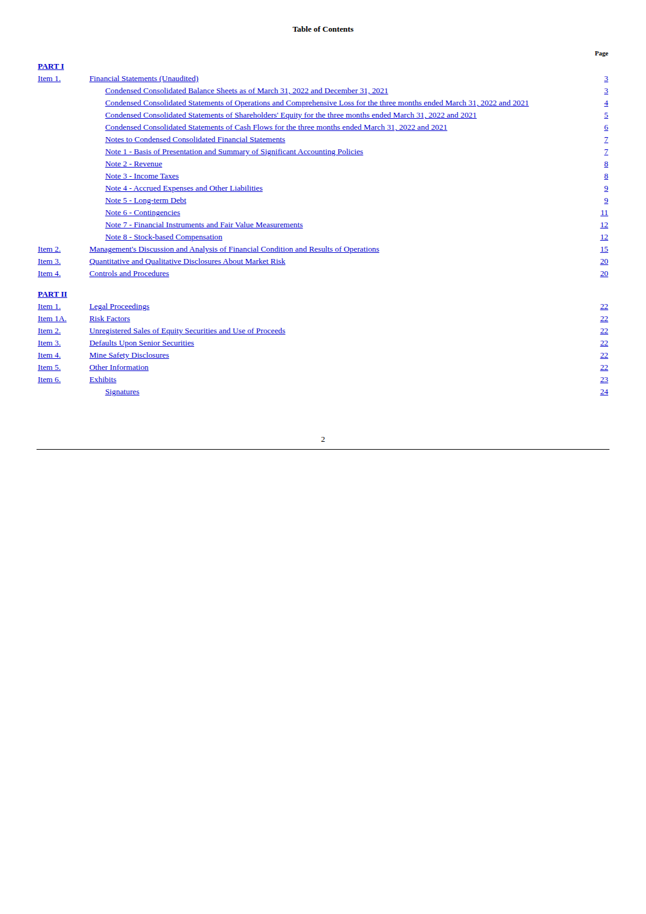Table of Contents
| | | Page |
| PART I | | |
| Item 1. | Financial Statements (Unaudited) | 3 |
| | Condensed Consolidated Balance Sheets as of March 31, 2022 and December 31, 2021 | 3 |
| | Condensed Consolidated Statements of Operations and Comprehensive Loss for the three months ended March 31, 2022 and 2021 | 4 |
| | Condensed Consolidated Statements of Shareholders' Equity for the three months ended March 31, 2022 and 2021 | 5 |
| | Condensed Consolidated Statements of Cash Flows for the three months ended March 31, 2022 and 2021 | 6 |
| | Notes to Condensed Consolidated Financial Statements | 7 |
| | Note 1 - Basis of Presentation and Summary of Significant Accounting Policies | 7 |
| | Note 2 - Revenue | 8 |
| | Note 3 - Income Taxes | 8 |
| | Note 4 - Accrued Expenses and Other Liabilities | 9 |
| | Note 5 - Long-term Debt | 9 |
| | Note 6 - Contingencies | 11 |
| | Note 7 - Financial Instruments and Fair Value Measurements | 12 |
| | Note 8 - Stock-based Compensation | 12 |
| Item 2. | Management's Discussion and Analysis of Financial Condition and Results of Operations | 15 |
| Item 3. | Quantitative and Qualitative Disclosures About Market Risk | 20 |
| Item 4. | Controls and Procedures | 20 |
| PART II | | |
| Item 1. | Legal Proceedings | 22 |
| Item 1A. | Risk Factors | 22 |
| Item 2. | Unregistered Sales of Equity Securities and Use of Proceeds | 22 |
| Item 3. | Defaults Upon Senior Securities | 22 |
| Item 4. | Mine Safety Disclosures | 22 |
| Item 5. | Other Information | 22 |
| Item 6. | Exhibits | 23 |
| | Signatures | 24 |
2